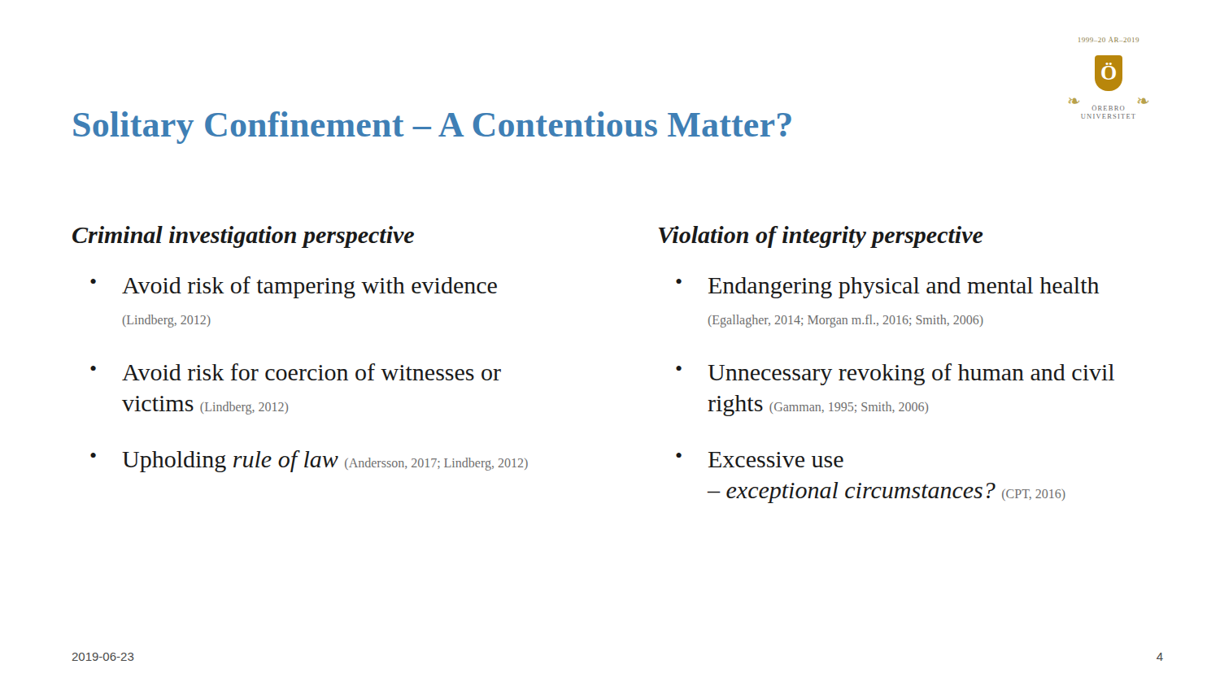1999–20 ÅR–2019
❧
❧
Ö
ÖREBRO UNIVERSITET
Solitary Confinement – A Contentious Matter?
Criminal investigation perspective
Avoid risk of tampering with evidence (Lindberg, 2012)
Avoid risk for coercion of witnesses or victims (Lindberg, 2012)
Upholding rule of law (Andersson, 2017; Lindberg, 2012)
Violation of integrity perspective
Endangering physical and mental health (Egallagher, 2014; Morgan m.fl., 2016; Smith, 2006)
Unnecessary revoking of human and civil rights (Gamman, 1995; Smith, 2006)
Excessive use
– exceptional circumstances? (CPT, 2016)
2019-06-23
4